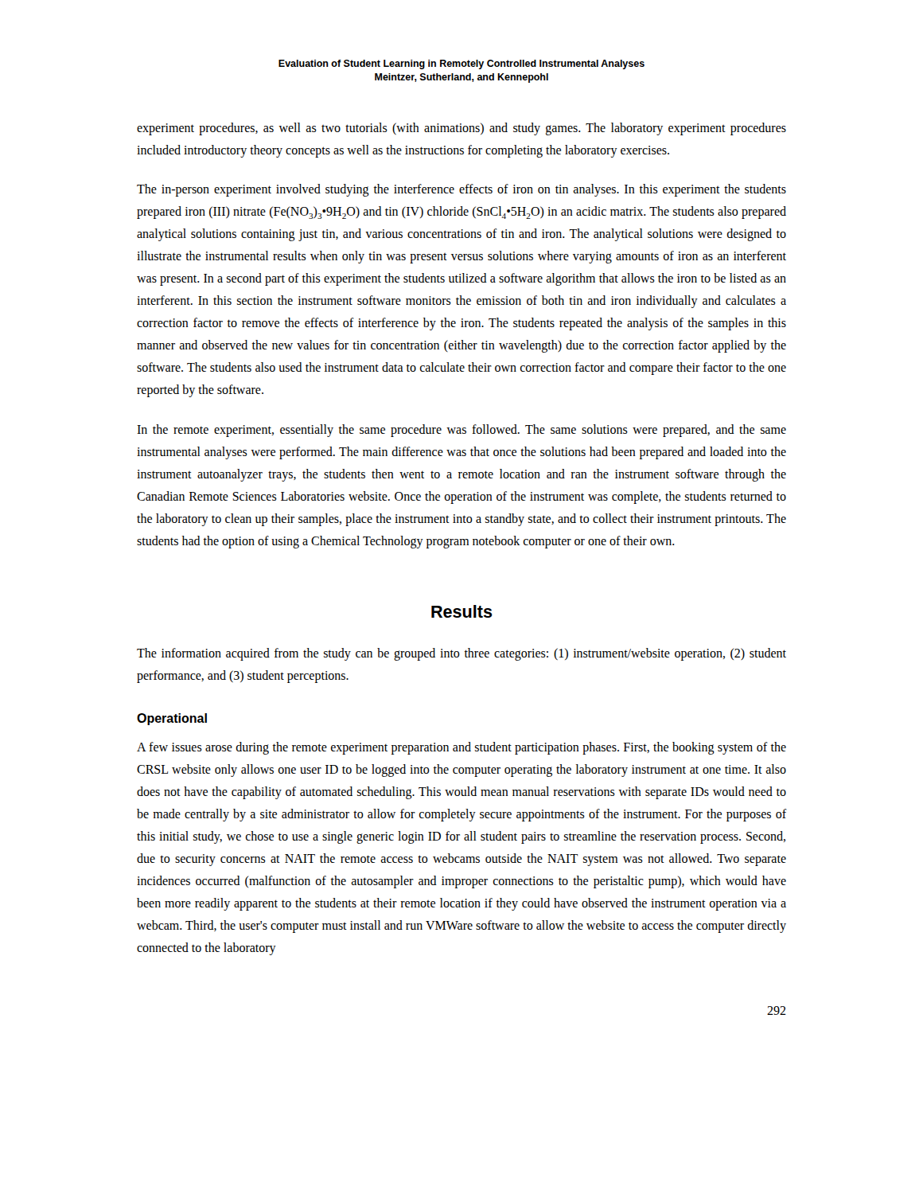Evaluation of Student Learning in Remotely Controlled Instrumental Analyses
Meintzer, Sutherland, and Kennepohl
experiment procedures, as well as two tutorials (with animations) and study games. The laboratory experiment procedures included introductory theory concepts as well as the instructions for completing the laboratory exercises.
The in-person experiment involved studying the interference effects of iron on tin analyses. In this experiment the students prepared iron (III) nitrate (Fe(NO3)3•9H2O) and tin (IV) chloride (SnCl4•5H2O) in an acidic matrix. The students also prepared analytical solutions containing just tin, and various concentrations of tin and iron. The analytical solutions were designed to illustrate the instrumental results when only tin was present versus solutions where varying amounts of iron as an interferent was present. In a second part of this experiment the students utilized a software algorithm that allows the iron to be listed as an interferent. In this section the instrument software monitors the emission of both tin and iron individually and calculates a correction factor to remove the effects of interference by the iron. The students repeated the analysis of the samples in this manner and observed the new values for tin concentration (either tin wavelength) due to the correction factor applied by the software. The students also used the instrument data to calculate their own correction factor and compare their factor to the one reported by the software.
In the remote experiment, essentially the same procedure was followed. The same solutions were prepared, and the same instrumental analyses were performed. The main difference was that once the solutions had been prepared and loaded into the instrument autoanalyzer trays, the students then went to a remote location and ran the instrument software through the Canadian Remote Sciences Laboratories website. Once the operation of the instrument was complete, the students returned to the laboratory to clean up their samples, place the instrument into a standby state, and to collect their instrument printouts. The students had the option of using a Chemical Technology program notebook computer or one of their own.
Results
The information acquired from the study can be grouped into three categories: (1) instrument/website operation, (2) student performance, and (3) student perceptions.
Operational
A few issues arose during the remote experiment preparation and student participation phases. First, the booking system of the CRSL website only allows one user ID to be logged into the computer operating the laboratory instrument at one time. It also does not have the capability of automated scheduling. This would mean manual reservations with separate IDs would need to be made centrally by a site administrator to allow for completely secure appointments of the instrument. For the purposes of this initial study, we chose to use a single generic login ID for all student pairs to streamline the reservation process. Second, due to security concerns at NAIT the remote access to webcams outside the NAIT system was not allowed. Two separate incidences occurred (malfunction of the autosampler and improper connections to the peristaltic pump), which would have been more readily apparent to the students at their remote location if they could have observed the instrument operation via a webcam. Third, the user's computer must install and run VMWare software to allow the website to access the computer directly connected to the laboratory
292